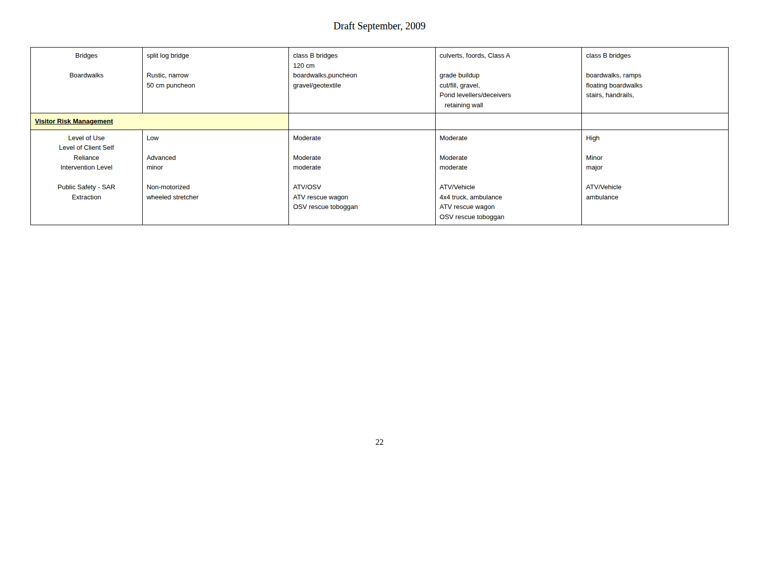Draft September, 2009
| Bridges Boardwalks | split log bridge Rustic, narrow 50 cm puncheon | class B bridges 120 cm boardwalks,puncheon gravel/geotextile | culverts, foords, Class A grade buildup cut/fill, gravel, Pond levellers/deceivers retaining wall | class B bridges boardwalks, ramps floating boardwalks stairs, handrails, |
| Visitor Risk Management | | | |
| Level of Use Level of Client Self Reliance Intervention Level Public Safety - SAR Extraction | Low Advanced minor Non-motorized wheeled stretcher | Moderate Moderate moderate ATV/OSV ATV rescue wagon OSV rescue toboggan | Moderate Moderate moderate ATV/Vehicle 4x4 truck, ambulance ATV rescue wagon OSV rescue toboggan | High Minor major ATV/Vehicle ambulance |
22